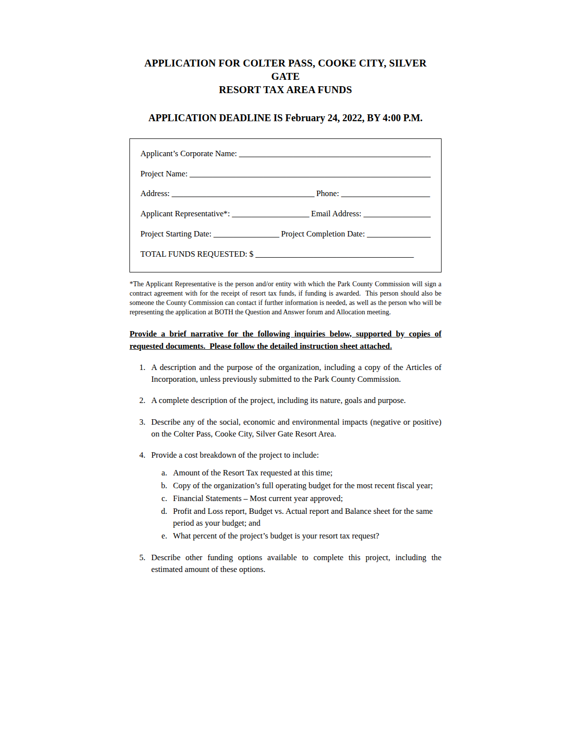APPLICATION FOR COLTER PASS, COOKE CITY, SILVER GATE
RESORT TAX AREA FUNDS
APPLICATION DEADLINE IS February 24, 2022, BY 4:00 P.M.
Applicant’s Corporate Name: __________________________________________________________
Project Name: _______________________________________________________________
Address: _____________________________________ Phone: _______________________
Applicant Representative*: ____________________ Email Address: ________________________
Project Starting Date: _________________ Project Completion Date: ________________________
TOTAL FUNDS REQUESTED: $ _________________________________________
*The Applicant Representative is the person and/or entity with which the Park County Commission will sign a contract agreement with for the receipt of resort tax funds, if funding is awarded. This person should also be someone the County Commission can contact if further information is needed, as well as the person who will be representing the application at BOTH the Question and Answer forum and Allocation meeting.
Provide a brief narrative for the following inquiries below, supported by copies of requested documents. Please follow the detailed instruction sheet attached.
A description and the purpose of the organization, including a copy of the Articles of Incorporation, unless previously submitted to the Park County Commission.
A complete description of the project, including its nature, goals and purpose.
Describe any of the social, economic and environmental impacts (negative or positive) on the Colter Pass, Cooke City, Silver Gate Resort Area.
Provide a cost breakdown of the project to include:
Amount of the Resort Tax requested at this time;
Copy of the organization’s full operating budget for the most recent fiscal year;
Financial Statements – Most current year approved;
Profit and Loss report, Budget vs. Actual report and Balance sheet for the same period as your budget; and
What percent of the project’s budget is your resort tax request?
Describe other funding options available to complete this project, including the estimated amount of these options.